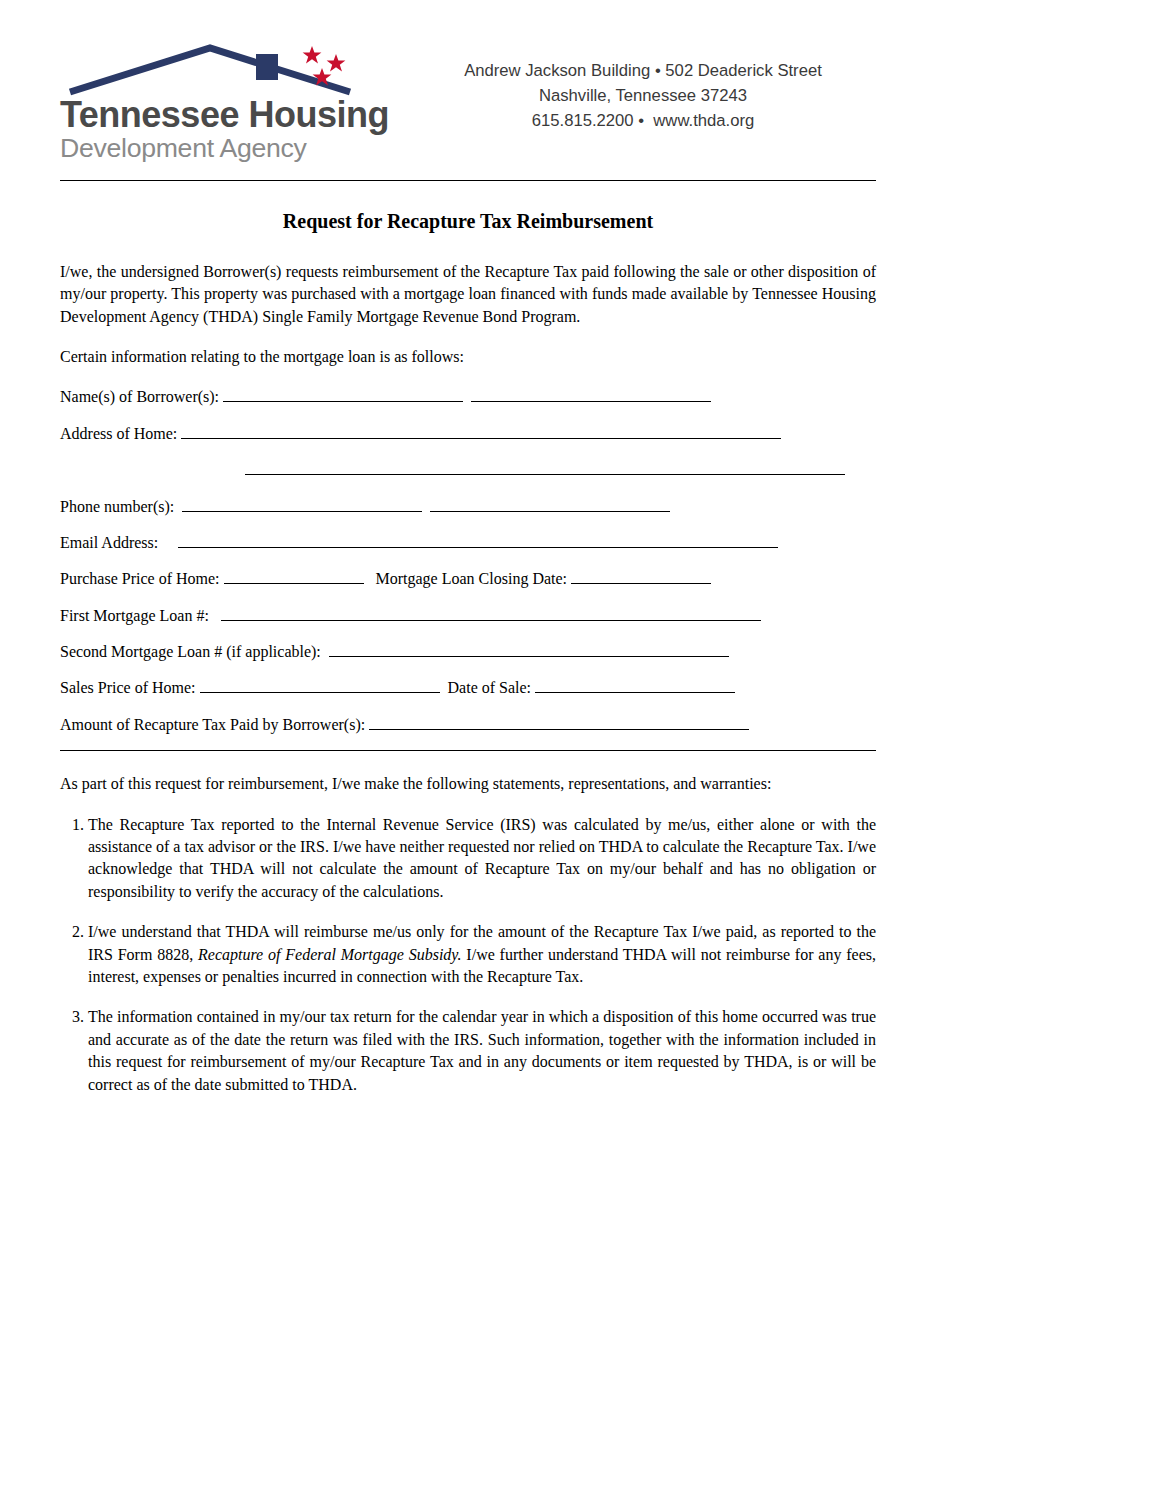Tennessee Housing
Development Agency
Andrew Jackson Building • 502 Deaderick Street
Nashville, Tennessee 37243
615.815.2200 • www.thda.org
Request for Recapture Tax Reimbursement
I/we, the undersigned Borrower(s) requests reimbursement of the Recapture Tax paid following the sale or other disposition of my/our property. This property was purchased with a mortgage loan financed with funds made available by Tennessee Housing Development Agency (THDA) Single Family Mortgage Revenue Bond Program.
Certain information relating to the mortgage loan is as follows:
Name(s) of Borrower(s):
Address of Home:
Phone number(s):
Email Address:
Purchase Price of Home: Mortgage Loan Closing Date:
First Mortgage Loan #:
Second Mortgage Loan # (if applicable):
Sales Price of Home: Date of Sale:
Amount of Recapture Tax Paid by Borrower(s):
As part of this request for reimbursement, I/we make the following statements, representations, and warranties:
The Recapture Tax reported to the Internal Revenue Service (IRS) was calculated by me/us, either alone or with the assistance of a tax advisor or the IRS. I/we have neither requested nor relied on THDA to calculate the Recapture Tax. I/we acknowledge that THDA will not calculate the amount of Recapture Tax on my/our behalf and has no obligation or responsibility to verify the accuracy of the calculations.
I/we understand that THDA will reimburse me/us only for the amount of the Recapture Tax I/we paid, as reported to the IRS Form 8828, Recapture of Federal Mortgage Subsidy. I/we further understand THDA will not reimburse for any fees, interest, expenses or penalties incurred in connection with the Recapture Tax.
The information contained in my/our tax return for the calendar year in which a disposition of this home occurred was true and accurate as of the date the return was filed with the IRS. Such information, together with the information included in this request for reimbursement of my/our Recapture Tax and in any documents or item requested by THDA, is or will be correct as of the date submitted to THDA.